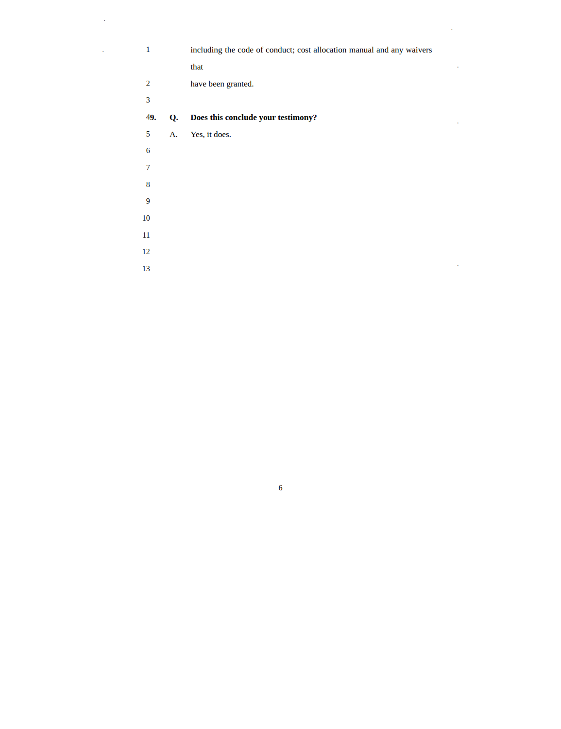·
·
·
·
·
·
| 1 | | | including the code of conduct; cost allocation manual and any waivers that |
| 2 | | | have been granted. |
| 3 | | | |
| 4 | 9. | Q. | Does this conclude your testimony? |
| 5 | | A. | Yes, it does. |
| 6 | | | |
| 7 | | | |
| 8 | | | |
| 9 | | | |
| 10 | | | |
| 11 | | | |
| 12 | | | |
| 13 | | | |
6